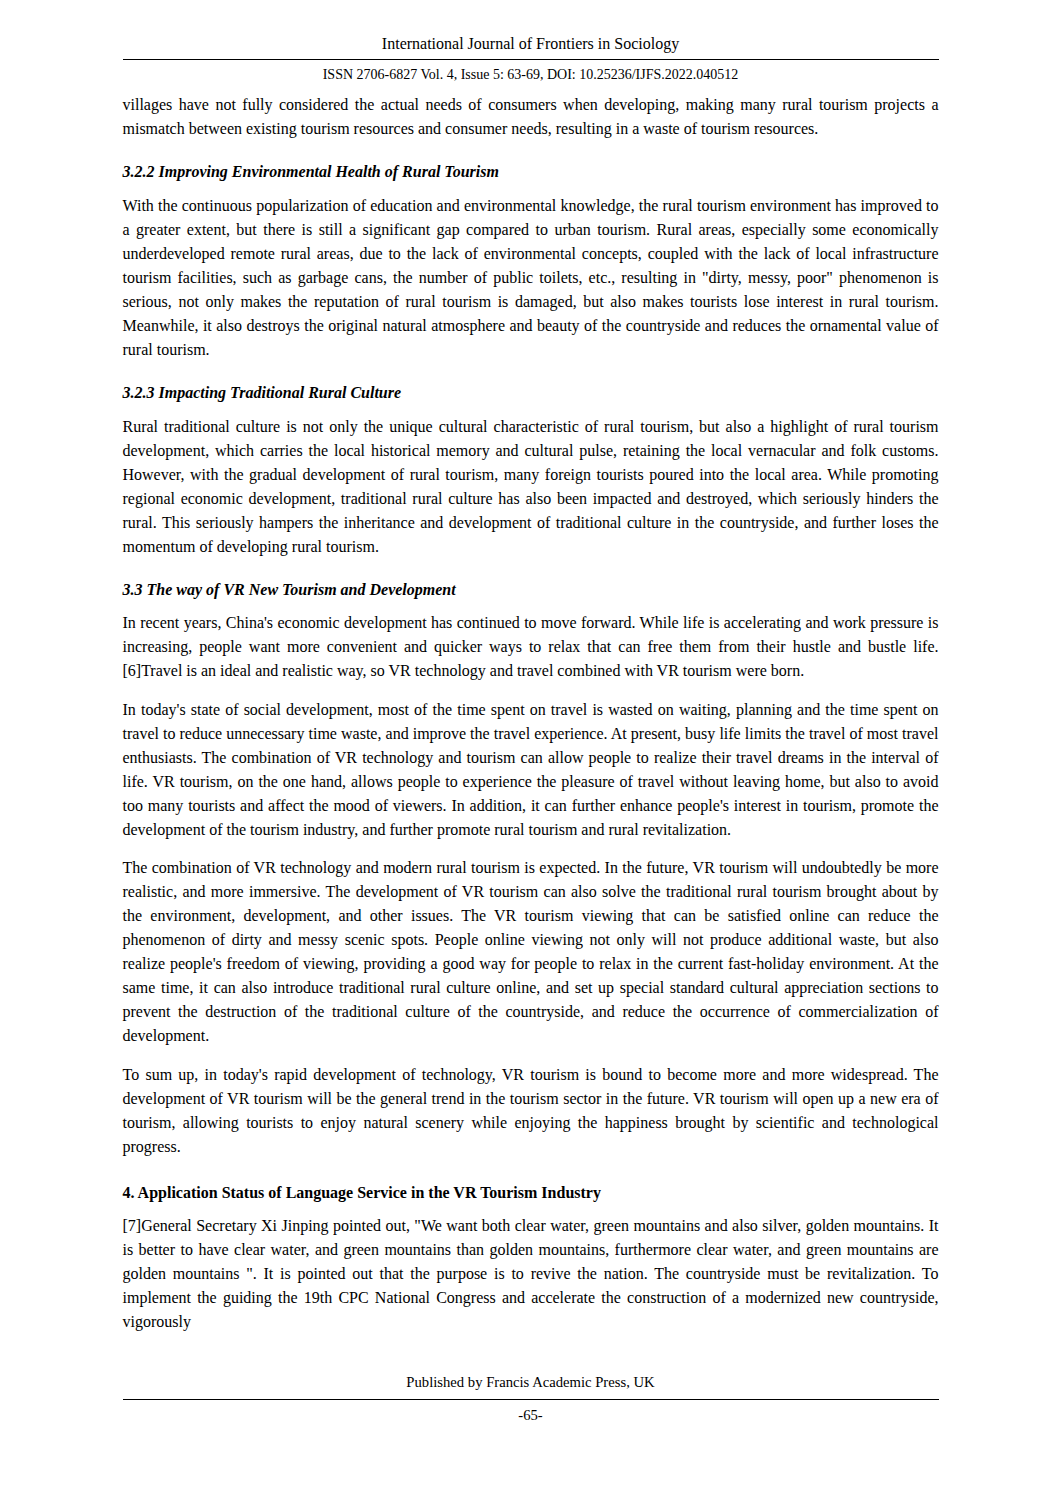International Journal of Frontiers in Sociology
ISSN 2706-6827 Vol. 4, Issue 5: 63-69, DOI: 10.25236/IJFS.2022.040512
villages have not fully considered the actual needs of consumers when developing, making many rural tourism projects a mismatch between existing tourism resources and consumer needs, resulting in a waste of tourism resources.
3.2.2 Improving Environmental Health of Rural Tourism
With the continuous popularization of education and environmental knowledge, the rural tourism environment has improved to a greater extent, but there is still a significant gap compared to urban tourism. Rural areas, especially some economically underdeveloped remote rural areas, due to the lack of environmental concepts, coupled with the lack of local infrastructure tourism facilities, such as garbage cans, the number of public toilets, etc., resulting in "dirty, messy, poor" phenomenon is serious, not only makes the reputation of rural tourism is damaged, but also makes tourists lose interest in rural tourism. Meanwhile, it also destroys the original natural atmosphere and beauty of the countryside and reduces the ornamental value of rural tourism.
3.2.3 Impacting Traditional Rural Culture
Rural traditional culture is not only the unique cultural characteristic of rural tourism, but also a highlight of rural tourism development, which carries the local historical memory and cultural pulse, retaining the local vernacular and folk customs. However, with the gradual development of rural tourism, many foreign tourists poured into the local area. While promoting regional economic development, traditional rural culture has also been impacted and destroyed, which seriously hinders the rural. This seriously hampers the inheritance and development of traditional culture in the countryside, and further loses the momentum of developing rural tourism.
3.3 The way of VR New Tourism and Development
In recent years, China's economic development has continued to move forward. While life is accelerating and work pressure is increasing, people want more convenient and quicker ways to relax that can free them from their hustle and bustle life. [6]Travel is an ideal and realistic way, so VR technology and travel combined with VR tourism were born.
In today's state of social development, most of the time spent on travel is wasted on waiting, planning and the time spent on travel to reduce unnecessary time waste, and improve the travel experience. At present, busy life limits the travel of most travel enthusiasts. The combination of VR technology and tourism can allow people to realize their travel dreams in the interval of life. VR tourism, on the one hand, allows people to experience the pleasure of travel without leaving home, but also to avoid too many tourists and affect the mood of viewers. In addition, it can further enhance people's interest in tourism, promote the development of the tourism industry, and further promote rural tourism and rural revitalization.
The combination of VR technology and modern rural tourism is expected. In the future, VR tourism will undoubtedly be more realistic, and more immersive. The development of VR tourism can also solve the traditional rural tourism brought about by the environment, development, and other issues. The VR tourism viewing that can be satisfied online can reduce the phenomenon of dirty and messy scenic spots. People online viewing not only will not produce additional waste, but also realize people's freedom of viewing, providing a good way for people to relax in the current fast-holiday environment. At the same time, it can also introduce traditional rural culture online, and set up special standard cultural appreciation sections to prevent the destruction of the traditional culture of the countryside, and reduce the occurrence of commercialization of development.
To sum up, in today's rapid development of technology, VR tourism is bound to become more and more widespread. The development of VR tourism will be the general trend in the tourism sector in the future. VR tourism will open up a new era of tourism, allowing tourists to enjoy natural scenery while enjoying the happiness brought by scientific and technological progress.
4. Application Status of Language Service in the VR Tourism Industry
[7]General Secretary Xi Jinping pointed out, "We want both clear water, green mountains and also silver, golden mountains. It is better to have clear water, and green mountains than golden mountains, furthermore clear water, and green mountains are golden mountains ". It is pointed out that the purpose is to revive the nation. The countryside must be revitalization. To implement the guiding the 19th CPC National Congress and accelerate the construction of a modernized new countryside, vigorously
Published by Francis Academic Press, UK
-65-